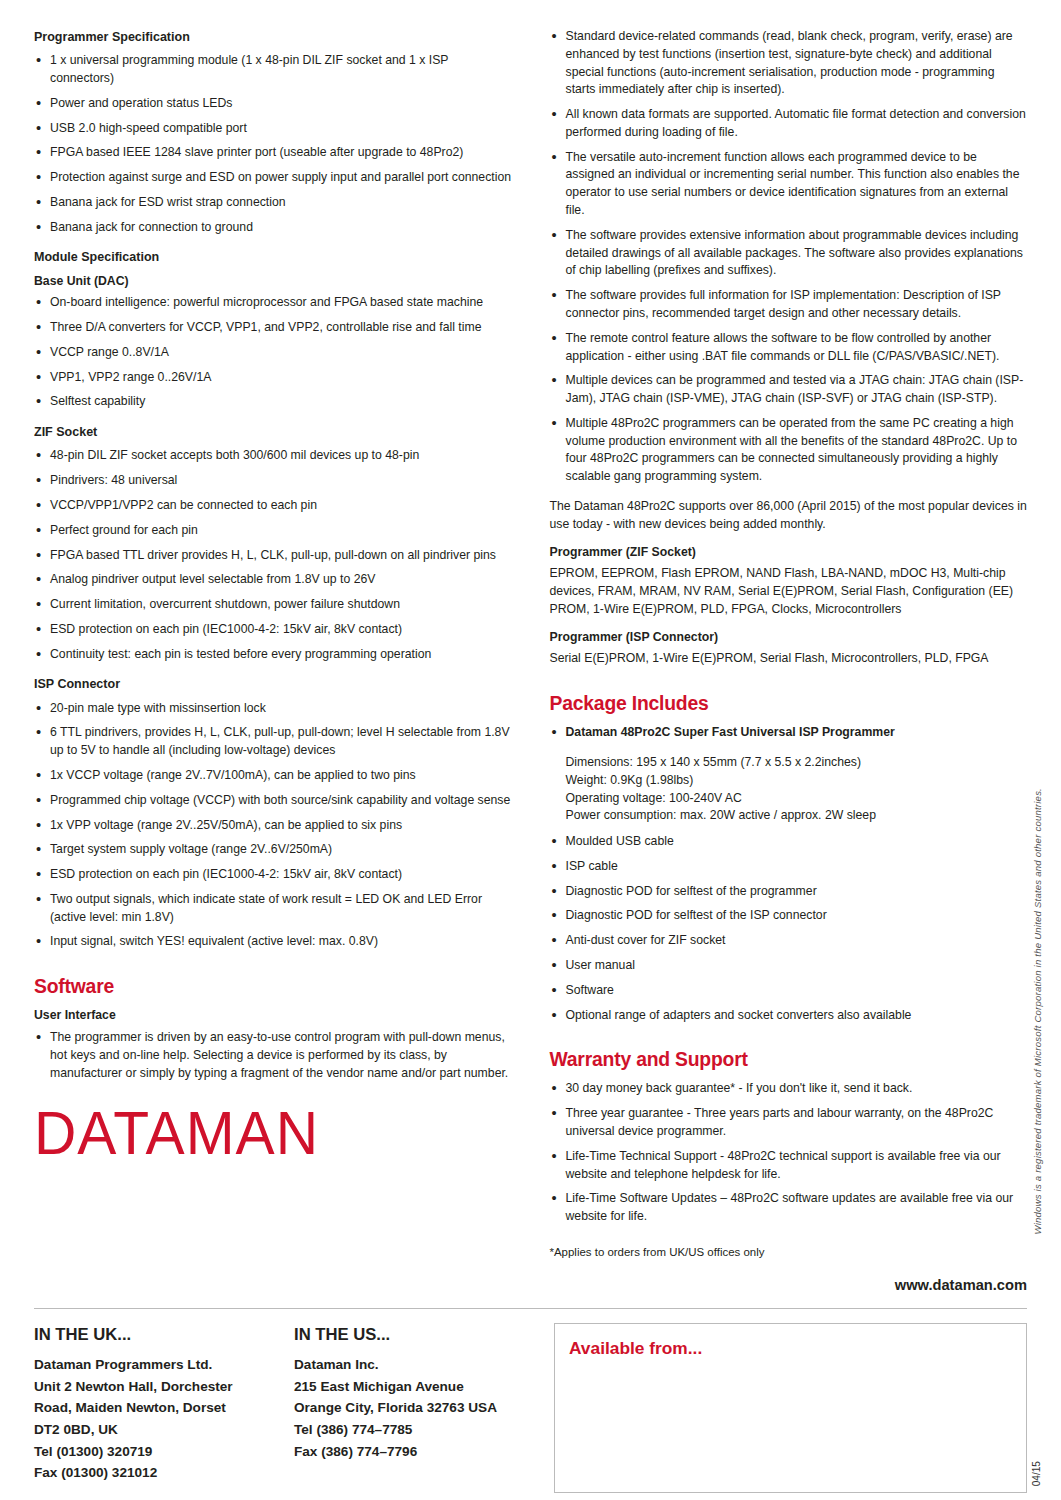Programmer Specification
1 x universal programming module (1 x 48-pin DIL ZIF socket and 1 x ISP connectors)
Power and operation status LEDs
USB 2.0 high-speed compatible port
FPGA based IEEE 1284 slave printer port (useable after upgrade to 48Pro2)
Protection against surge and ESD on power supply input and parallel port connection
Banana jack for ESD wrist strap connection
Banana jack for connection to ground
Module Specification
Base Unit (DAC)
On-board intelligence: powerful microprocessor and FPGA based state machine
Three D/A converters for VCCP, VPP1, and VPP2, controllable rise and fall time
VCCP range 0..8V/1A
VPP1, VPP2 range 0..26V/1A
Selftest capability
ZIF Socket
48-pin DIL ZIF socket accepts both 300/600 mil devices up to 48-pin
Pindrivers: 48 universal
VCCP/VPP1/VPP2 can be connected to each pin
Perfect ground for each pin
FPGA based TTL driver provides H, L, CLK, pull-up, pull-down on all pindriver pins
Analog pindriver output level selectable from 1.8V up to 26V
Current limitation, overcurrent shutdown, power failure shutdown
ESD protection on each pin (IEC1000-4-2: 15kV air, 8kV contact)
Continuity test: each pin is tested before every programming operation
ISP Connector
20-pin male type with missinsertion lock
6 TTL pindrivers, provides H, L, CLK, pull-up, pull-down; level H selectable from 1.8V up to 5V to handle all (including low-voltage) devices
1x VCCP voltage (range 2V..7V/100mA), can be applied to two pins
Programmed chip voltage (VCCP) with both source/sink capability and voltage sense
1x VPP voltage (range 2V..25V/50mA), can be applied to six pins
Target system supply voltage (range 2V..6V/250mA)
ESD protection on each pin (IEC1000-4-2: 15kV air, 8kV contact)
Two output signals, which indicate state of work result = LED OK and LED Error (active level: min 1.8V)
Input signal, switch YES! equivalent (active level: max. 0.8V)
Software
User Interface
The programmer is driven by an easy-to-use control program with pull-down menus, hot keys and on-line help. Selecting a device is performed by its class, by manufacturer or simply by typing a fragment of the vendor name and/or part number.
DATAMAN
Standard device-related commands (read, blank check, program, verify, erase) are enhanced by test functions (insertion test, signature-byte check) and additional special functions (auto-increment serialisation, production mode - programming starts immediately after chip is inserted).
All known data formats are supported. Automatic file format detection and conversion performed during loading of file.
The versatile auto-increment function allows each programmed device to be assigned an individual or incrementing serial number. This function also enables the operator to use serial numbers or device identification signatures from an external file.
The software provides extensive information about programmable devices including detailed drawings of all available packages. The software also provides explanations of chip labelling (prefixes and suffixes).
The software provides full information for ISP implementation: Description of ISP connector pins, recommended target design and other necessary details.
The remote control feature allows the software to be flow controlled by another application - either using .BAT file commands or DLL file (C/PAS/VBASIC/.NET).
Multiple devices can be programmed and tested via a JTAG chain: JTAG chain (ISP-Jam), JTAG chain (ISP-VME), JTAG chain (ISP-SVF) or JTAG chain (ISP-STP).
Multiple 48Pro2C programmers can be operated from the same PC creating a high volume production environment with all the benefits of the standard 48Pro2C. Up to four 48Pro2C programmers can be connected simultaneously providing a highly scalable gang programming system.
The Dataman 48Pro2C supports over 86,000 (April 2015) of the most popular devices in use today - with new devices being added monthly.
Programmer (ZIF Socket)
EPROM, EEPROM, Flash EPROM, NAND Flash, LBA-NAND, mDOC H3, Multi-chip devices, FRAM, MRAM, NV RAM, Serial E(E)PROM, Serial Flash, Configuration (EE) PROM, 1-Wire E(E)PROM, PLD, FPGA, Clocks, Microcontrollers
Programmer (ISP Connector)
Serial E(E)PROM, 1-Wire E(E)PROM, Serial Flash, Microcontrollers, PLD, FPGA
Package Includes
Dataman 48Pro2C Super Fast Universal ISP Programmer
Dimensions: 195 x 140 x 55mm (7.7 x 5.5 x 2.2inches)
Weight: 0.9Kg (1.98lbs)
Operating voltage: 100-240V AC
Power consumption: max. 20W active / approx. 2W sleep
Moulded USB cable
ISP cable
Diagnostic POD for selftest of the programmer
Diagnostic POD for selftest of the ISP connector
Anti-dust cover for ZIF socket
User manual
Software
Optional range of adapters and socket converters also available
Warranty and Support
30 day money back guarantee* - If you don't like it, send it back.
Three year guarantee - Three years parts and labour warranty, on the 48Pro2C universal device programmer.
Life-Time Technical Support - 48Pro2C technical support is available free via our website and telephone helpdesk for life.
Life-Time Software Updates – 48Pro2C software updates are available free via our website for life.
*Applies to orders from UK/US offices only
www.dataman.com
IN THE UK...
Dataman Programmers Ltd.
Unit 2 Newton Hall, Dorchester
Road, Maiden Newton, Dorset
DT2 0BD, UK
Tel (01300) 320719
Fax (01300) 321012
IN THE US...
Dataman Inc.
215 East Michigan Avenue
Orange City, Florida 32763 USA
Tel (386) 774–7785
Fax (386) 774–7796
Available from...
Windows is a registered trademark of Microsoft Corporation in the United States and other countries.
04/15